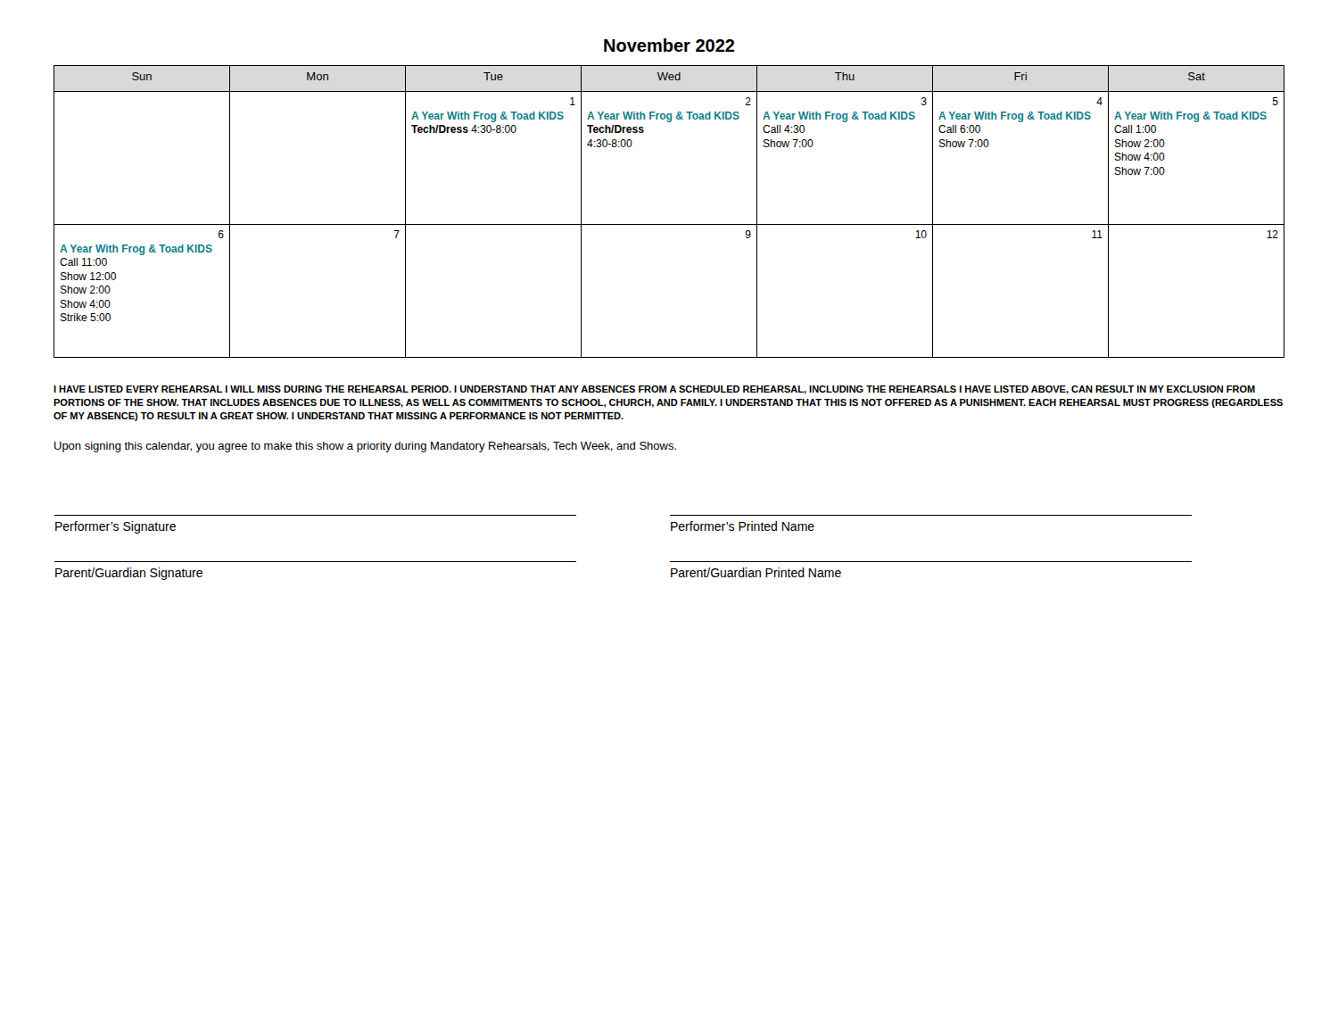November 2022
| Sun | Mon | Tue | Wed | Thu | Fri | Sat |
| --- | --- | --- | --- | --- | --- | --- |
| | | 1 A Year With Frog & Toad KIDS Tech/Dress 4:30-8:00 | 2 A Year With Frog & Toad KIDS Tech/Dress 4:30-8:00 | 3 A Year With Frog & Toad KIDS Call 4:30 Show 7:00 | 4 A Year With Frog & Toad KIDS Call 6:00 Show 7:00 | 5 A Year With Frog & Toad KIDS Call 1:00 Show 2:00 Show 4:00 Show 7:00 |
| 6 A Year With Frog & Toad KIDS Call 11:00 Show 12:00 Show 2:00 Show 4:00 Strike 5:00 | 7 | | 9 | 10 | 11 | 12 |
I have listed every rehearsal I will miss during the rehearsal period. I understand that any absences from a scheduled rehearsal, including the rehearsals I have listed above, can result in my exclusion from portions of the show. That includes absences due to illness, as well as commitments to school, church, and family. I understand that this is not offered as a punishment. Each rehearsal must progress (regardless of my absence) to result in a great show. I understand that missing a performance is not permitted.
Upon signing this calendar, you agree to make this show a priority during Mandatory Rehearsals, Tech Week, and Shows.
| Performer’s Signature | Performer’s Printed Name |
| Parent/Guardian Signature | Parent/Guardian Printed Name |